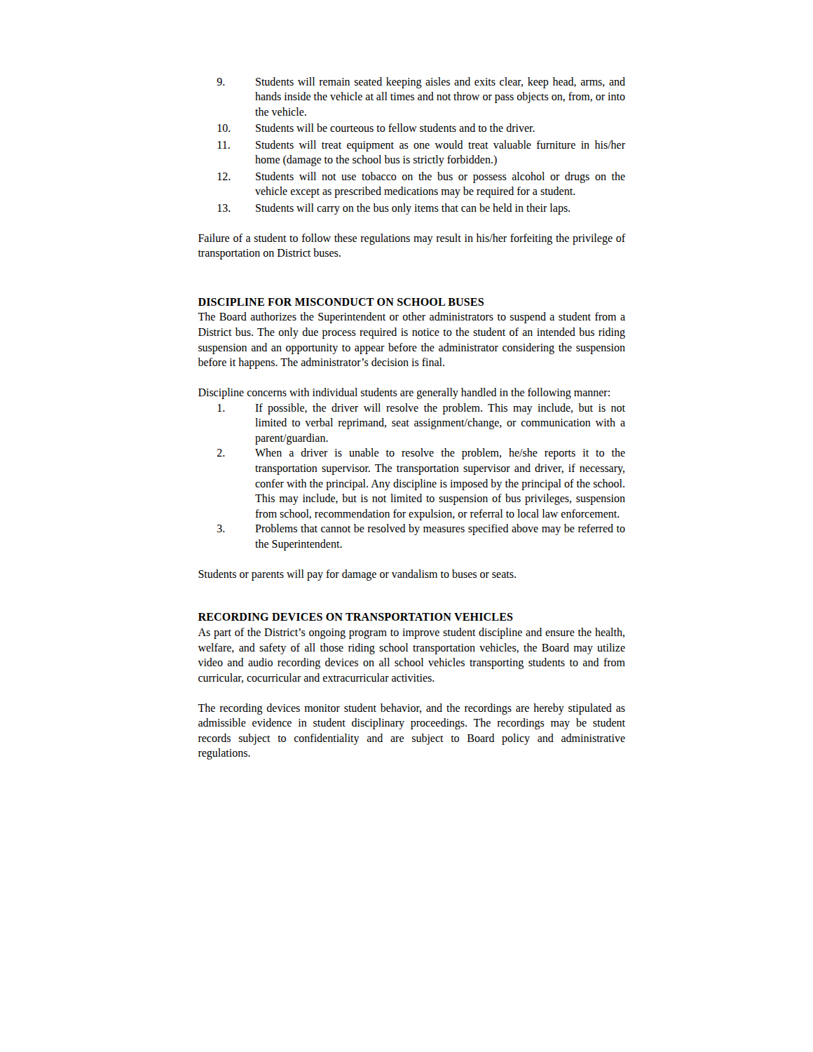9. Students will remain seated keeping aisles and exits clear, keep head, arms, and hands inside the vehicle at all times and not throw or pass objects on, from, or into the vehicle.
10. Students will be courteous to fellow students and to the driver.
11. Students will treat equipment as one would treat valuable furniture in his/her home (damage to the school bus is strictly forbidden.)
12. Students will not use tobacco on the bus or possess alcohol or drugs on the vehicle except as prescribed medications may be required for a student.
13. Students will carry on the bus only items that can be held in their laps.
Failure of a student to follow these regulations may result in his/her forfeiting the privilege of transportation on District buses.
Discipline for Misconduct on School Buses
The Board authorizes the Superintendent or other administrators to suspend a student from a District bus. The only due process required is notice to the student of an intended bus riding suspension and an opportunity to appear before the administrator considering the suspension before it happens. The administrator’s decision is final.
Discipline concerns with individual students are generally handled in the following manner:
1. If possible, the driver will resolve the problem. This may include, but is not limited to verbal reprimand, seat assignment/change, or communication with a parent/guardian.
2. When a driver is unable to resolve the problem, he/she reports it to the transportation supervisor. The transportation supervisor and driver, if necessary, confer with the principal. Any discipline is imposed by the principal of the school. This may include, but is not limited to suspension of bus privileges, suspension from school, recommendation for expulsion, or referral to local law enforcement.
3. Problems that cannot be resolved by measures specified above may be referred to the Superintendent.
Students or parents will pay for damage or vandalism to buses or seats.
Recording Devices on Transportation Vehicles
As part of the District’s ongoing program to improve student discipline and ensure the health, welfare, and safety of all those riding school transportation vehicles, the Board may utilize video and audio recording devices on all school vehicles transporting students to and from curricular, cocurricular and extracurricular activities.
The recording devices monitor student behavior, and the recordings are hereby stipulated as admissible evidence in student disciplinary proceedings. The recordings may be student records subject to confidentiality and are subject to Board policy and administrative regulations.